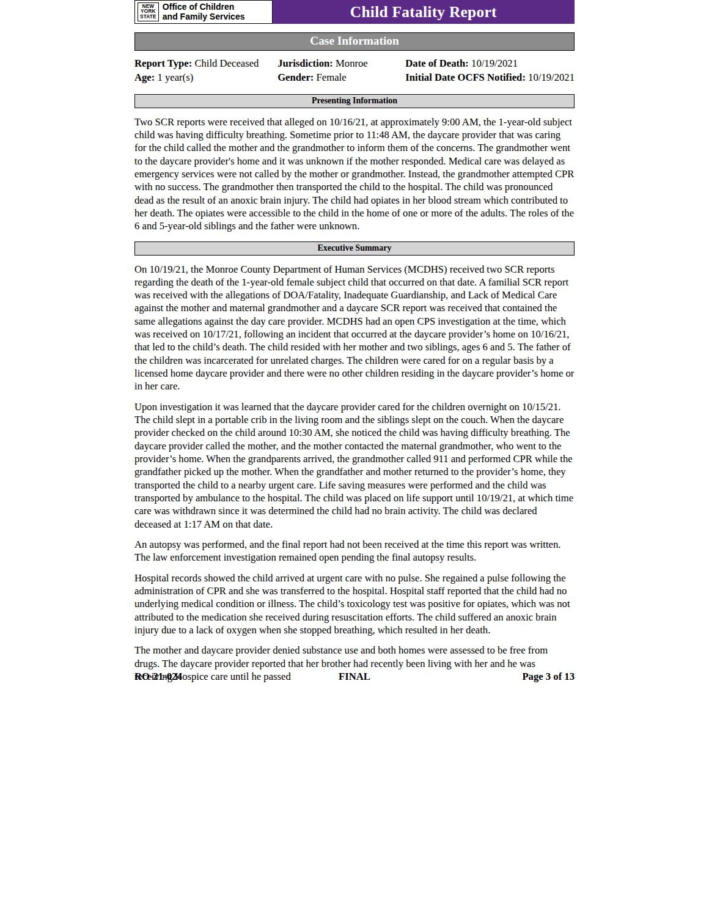NEW
YORK
STATE
Office of Children
and Family Services
Child Fatality Report
Case Information
| Report Type: Child Deceased | Jurisdiction: Monroe | Date of Death: 10/19/2021 |
| Age: 1 year(s) | Gender: Female | Initial Date OCFS Notified: 10/19/2021 |
Presenting Information
Two SCR reports were received that alleged on 10/16/21, at approximately 9:00 AM, the 1-year-old subject child was having difficulty breathing. Sometime prior to 11:48 AM, the daycare provider that was caring for the child called the mother and the grandmother to inform them of the concerns. The grandmother went to the daycare provider's home and it was unknown if the mother responded. Medical care was delayed as emergency services were not called by the mother or grandmother. Instead, the grandmother attempted CPR with no success. The grandmother then transported the child to the hospital. The child was pronounced dead as the result of an anoxic brain injury. The child had opiates in her blood stream which contributed to her death. The opiates were accessible to the child in the home of one or more of the adults. The roles of the 6 and 5-year-old siblings and the father were unknown.
Executive Summary
On 10/19/21, the Monroe County Department of Human Services (MCDHS) received two SCR reports regarding the death of the 1-year-old female subject child that occurred on that date. A familial SCR report was received with the allegations of DOA/Fatality, Inadequate Guardianship, and Lack of Medical Care against the mother and maternal grandmother and a daycare SCR report was received that contained the same allegations against the day care provider. MCDHS had an open CPS investigation at the time, which was received on 10/17/21, following an incident that occurred at the daycare provider’s home on 10/16/21, that led to the child’s death. The child resided with her mother and two siblings, ages 6 and 5. The father of the children was incarcerated for unrelated charges. The children were cared for on a regular basis by a licensed home daycare provider and there were no other children residing in the daycare provider’s home or in her care.
Upon investigation it was learned that the daycare provider cared for the children overnight on 10/15/21. The child slept in a portable crib in the living room and the siblings slept on the couch. When the daycare provider checked on the child around 10:30 AM, she noticed the child was having difficulty breathing. The daycare provider called the mother, and the mother contacted the maternal grandmother, who went to the provider’s home. When the grandparents arrived, the grandmother called 911 and performed CPR while the grandfather picked up the mother. When the grandfather and mother returned to the provider’s home, they transported the child to a nearby urgent care. Life saving measures were performed and the child was transported by ambulance to the hospital. The child was placed on life support until 10/19/21, at which time care was withdrawn since it was determined the child had no brain activity. The child was declared deceased at 1:17 AM on that date.
An autopsy was performed, and the final report had not been received at the time this report was written. The law enforcement investigation remained open pending the final autopsy results.
Hospital records showed the child arrived at urgent care with no pulse. She regained a pulse following the administration of CPR and she was transferred to the hospital. Hospital staff reported that the child had no underlying medical condition or illness. The child’s toxicology test was positive for opiates, which was not attributed to the medication she received during resuscitation efforts. The child suffered an anoxic brain injury due to a lack of oxygen when she stopped breathing, which resulted in her death.
The mother and daycare provider denied substance use and both homes were assessed to be free from drugs. The daycare provider reported that her brother had recently been living with her and he was receiving Hospice care until he passed
RO-21-024
FINAL
Page 3 of 13